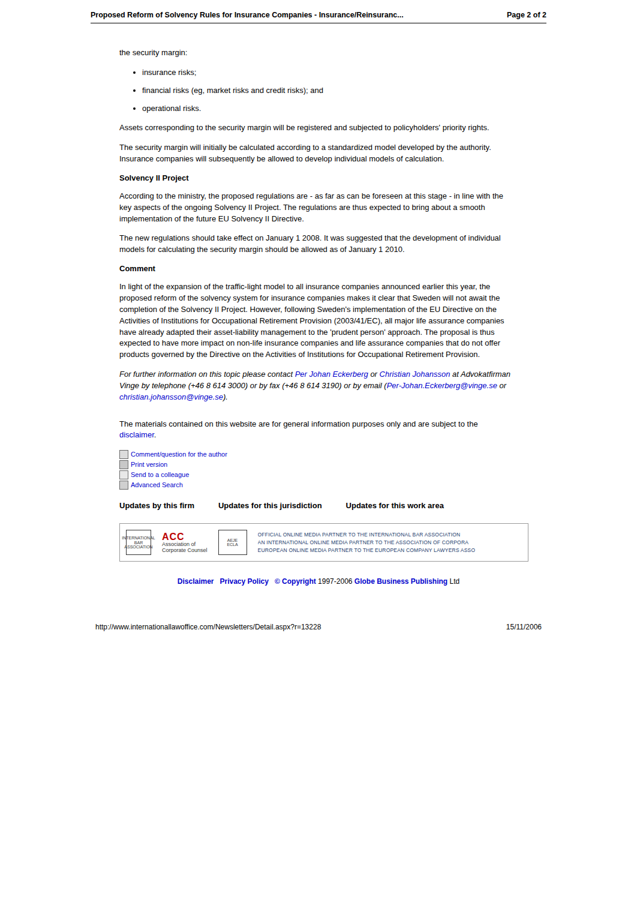Proposed Reform of Solvency Rules for Insurance Companies - Insurance/Reinsuranc...
Page 2 of 2
the security margin:
insurance risks;
financial risks (eg, market risks and credit risks); and
operational risks.
Assets corresponding to the security margin will be registered and subjected to policyholders' priority rights.
The security margin will initially be calculated according to a standardized model developed by the authority. Insurance companies will subsequently be allowed to develop individual models of calculation.
Solvency II Project
According to the ministry, the proposed regulations are - as far as can be foreseen at this stage - in line with the key aspects of the ongoing Solvency II Project. The regulations are thus expected to bring about a smooth implementation of the future EU Solvency II Directive.
The new regulations should take effect on January 1 2008. It was suggested that the development of individual models for calculating the security margin should be allowed as of January 1 2010.
Comment
In light of the expansion of the traffic-light model to all insurance companies announced earlier this year, the proposed reform of the solvency system for insurance companies makes it clear that Sweden will not await the completion of the Solvency II Project. However, following Sweden's implementation of the EU Directive on the Activities of Institutions for Occupational Retirement Provision (2003/41/EC), all major life assurance companies have already adapted their asset-liability management to the 'prudent person' approach. The proposal is thus expected to have more impact on non-life insurance companies and life assurance companies that do not offer products governed by the Directive on the Activities of Institutions for Occupational Retirement Provision.
For further information on this topic please contact Per Johan Eckerberg or Christian Johansson at Advokatfirman Vinge by telephone (+46 8 614 3000) or by fax (+46 8 614 3190) or by email (Per-Johan.Eckerberg@vinge.se or christian.johansson@vinge.se).
The materials contained on this website are for general information purposes only and are subject to the disclaimer.
Comment/question for the author
Print version
Send to a colleague
Advanced Search
Updates by this firm Updates for this jurisdiction Updates for this work area
INTERNATIONAL
BAR
ASSOCIATION
ACC
Association of
Corporate Counsel
AEJE
ECLA
OFFICIAL ONLINE MEDIA PARTNER TO THE INTERNATIONAL BAR ASSOCIATION
AN INTERNATIONAL ONLINE MEDIA PARTNER TO THE ASSOCIATION OF CORPORA
EUROPEAN ONLINE MEDIA PARTNER TO THE EUROPEAN COMPANY LAWYERS ASSO
Disclaimer Privacy Policy © Copyright 1997-2006 Globe Business Publishing Ltd
http://www.internationallawoffice.com/Newsletters/Detail.aspx?r=13228 15/11/2006